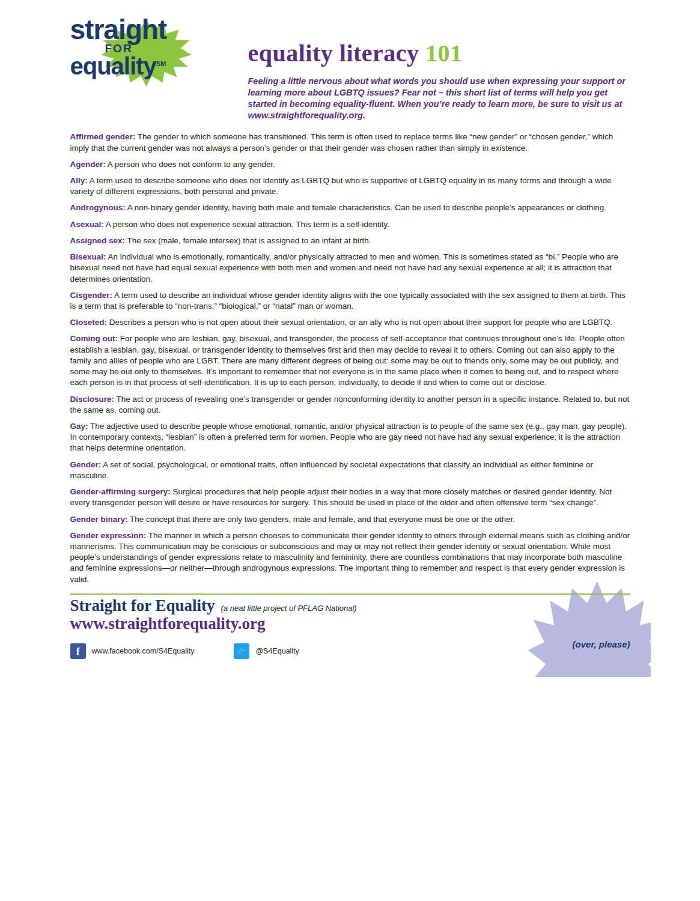straight FOR equalitySM
equality literacy 101
Feeling a little nervous about what words you should use when expressing your support or learning more about LGBTQ issues? Fear not – this short list of terms will help you get started in becoming equality-fluent. When you’re ready to learn more, be sure to visit us at www.straightforequality.org.
Affirmed gender: The gender to which someone has transitioned. This term is often used to replace terms like “new gender” or “chosen gender,” which imply that the current gender was not always a person’s gender or that their gender was chosen rather than simply in existence.
Agender: A person who does not conform to any gender.
Ally: A term used to describe someone who does not identify as LGBTQ but who is supportive of LGBTQ equality in its many forms and through a wide variety of different expressions, both personal and private.
Androgynous: A non-binary gender identity, having both male and female characteristics. Can be used to describe people’s appearances or clothing.
Asexual: A person who does not experience sexual attraction. This term is a self-identity.
Assigned sex: The sex (male, female intersex) that is assigned to an infant at birth.
Bisexual: An individual who is emotionally, romantically, and/or physically attracted to men and women. This is sometimes stated as “bi.” People who are bisexual need not have had equal sexual experience with both men and women and need not have had any sexual experience at all; it is attraction that determines orientation.
Cisgender: A term used to describe an individual whose gender identity aligns with the one typically associated with the sex assigned to them at birth. This is a term that is preferable to “non-trans,” “biological,” or “natal” man or woman.
Closeted: Describes a person who is not open about their sexual orientation, or an ally who is not open about their support for people who are LGBTQ.
Coming out: For people who are lesbian, gay, bisexual, and transgender, the process of self-acceptance that continues throughout one’s life. People often establish a lesbian, gay, bisexual, or transgender identity to themselves first and then may decide to reveal it to others. Coming out can also apply to the family and allies of people who are LGBT. There are many different degrees of being out: some may be out to friends only, some may be out publicly, and some may be out only to themselves. It’s important to remember that not everyone is in the same place when it comes to being out, and to respect where each person is in that process of self-identification. It is up to each person, individually, to decide if and when to come out or disclose.
Disclosure: The act or process of revealing one’s transgender or gender nonconforming identity to another person in a specific instance. Related to, but not the same as, coming out.
Gay: The adjective used to describe people whose emotional, romantic, and/or physical attraction is to people of the same sex (e.g., gay man, gay people). In contemporary contexts, “lesbian” is often a preferred term for women. People who are gay need not have had any sexual experience; it is the attraction that helps determine orientation.
Gender: A set of social, psychological, or emotional traits, often influenced by societal expectations that classify an individual as either feminine or masculine.
Gender-affirming surgery: Surgical procedures that help people adjust their bodies in a way that more closely matches or desired gender identity. Not every transgender person will desire or have resources for surgery. This should be used in place of the older and often offensive term “sex change”.
Gender binary: The concept that there are only two genders, male and female, and that everyone must be one or the other.
Gender expression: The manner in which a person chooses to communicate their gender identity to others through external means such as clothing and/or mannerisms. This communication may be conscious or subconscious and may or may not reflect their gender identity or sexual orientation. While most people’s understandings of gender expressions relate to masculinity and femininity, there are countless combinations that may incorporate both masculine and feminine expressions—or neither—through androgynous expressions. The important thing to remember and respect is that every gender expression is valid.
Straight for Equality (a neat little project of PFLAG National)
www.straightforequality.org
f www.facebook.com/S4Equality 🐦 @S4Equality (over, please)